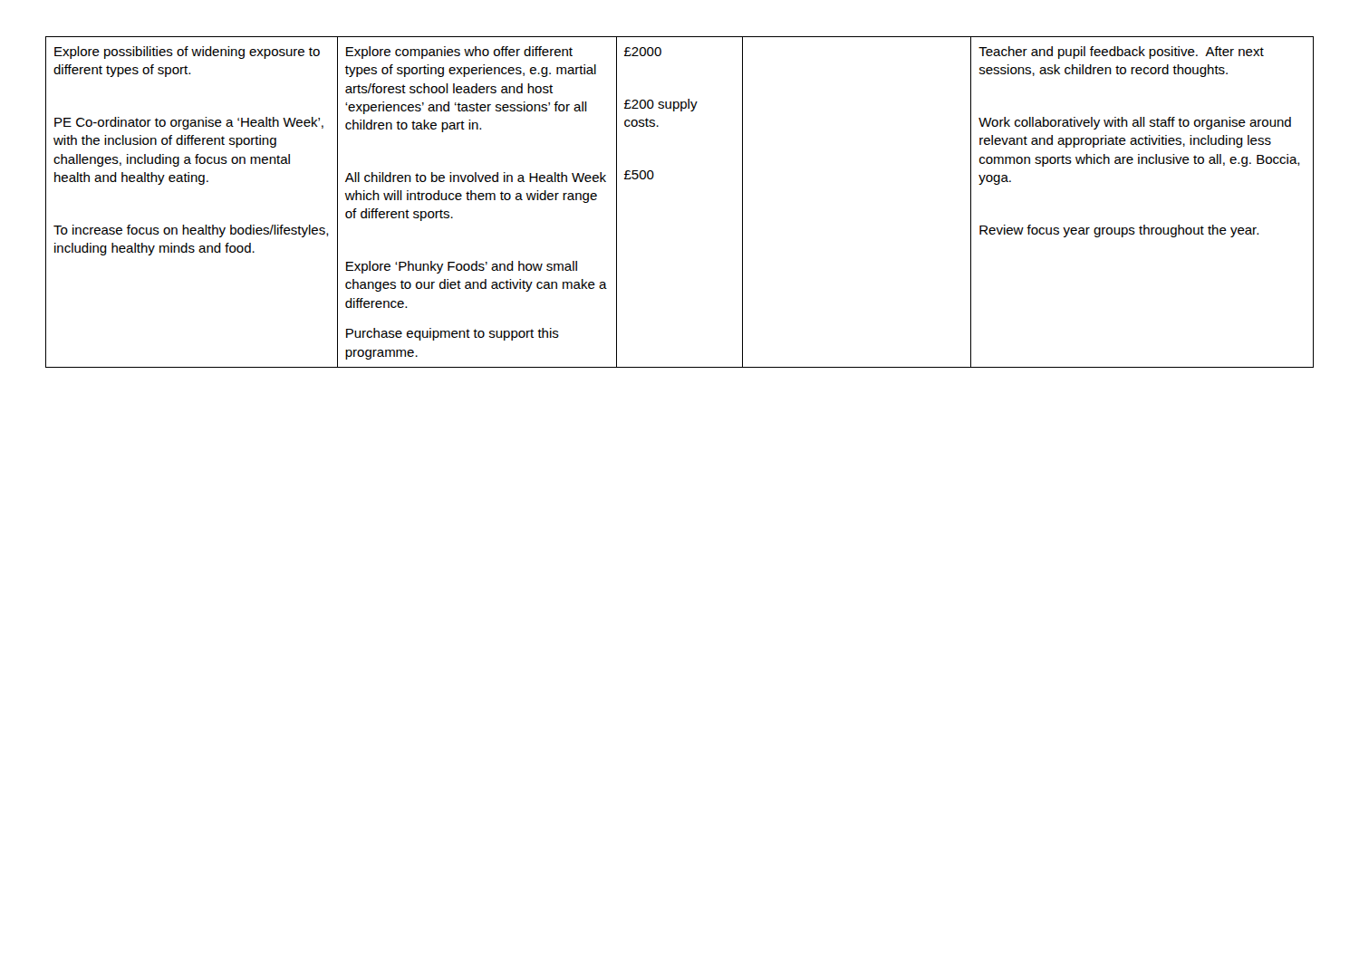| Explore possibilities of widening exposure to different types of sport. PE Co-ordinator to organise a ‘Health Week’, with the inclusion of different sporting challenges, including a focus on mental health and healthy eating. To increase focus on healthy bodies/lifestyles, including healthy minds and food. | Explore companies who offer different types of sporting experiences, e.g. martial arts/forest school leaders and host ‘experiences’ and ‘taster sessions’ for all children to take part in. All children to be involved in a Health Week which will introduce them to a wider range of different sports. Explore ‘Phunky Foods’ and how small changes to our diet and activity can make a difference. Purchase equipment to support this programme. | £2000 £200 supply costs. £500 | | Teacher and pupil feedback positive. After next sessions, ask children to record thoughts. Work collaboratively with all staff to organise around relevant and appropriate activities, including less common sports which are inclusive to all, e.g. Boccia, yoga. Review focus year groups throughout the year. |